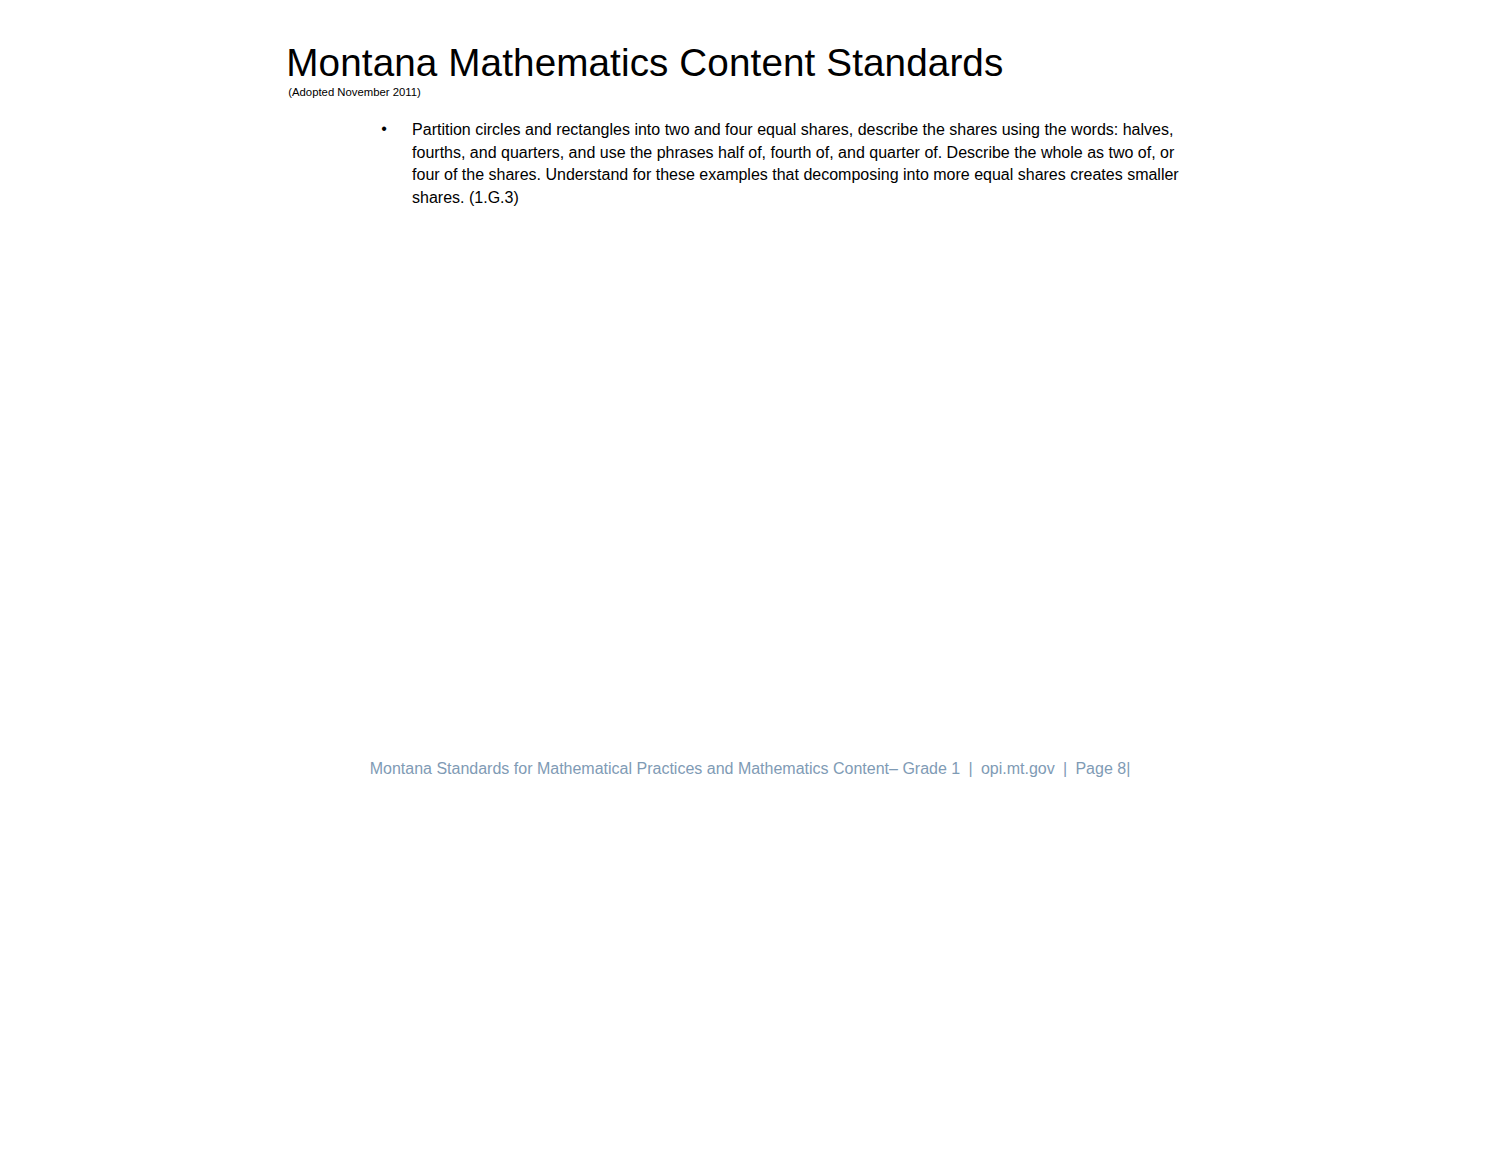Montana Mathematics Content Standards
(Adopted November 2011)
Partition circles and rectangles into two and four equal shares, describe the shares using the words: halves, fourths, and quarters, and use the phrases half of, fourth of, and quarter of. Describe the whole as two of, or four of the shares. Understand for these examples that decomposing into more equal shares creates smaller shares. (1.G.3)
Montana Standards for Mathematical Practices and Mathematics Content– Grade 1 | opi.mt.gov | Page 8|